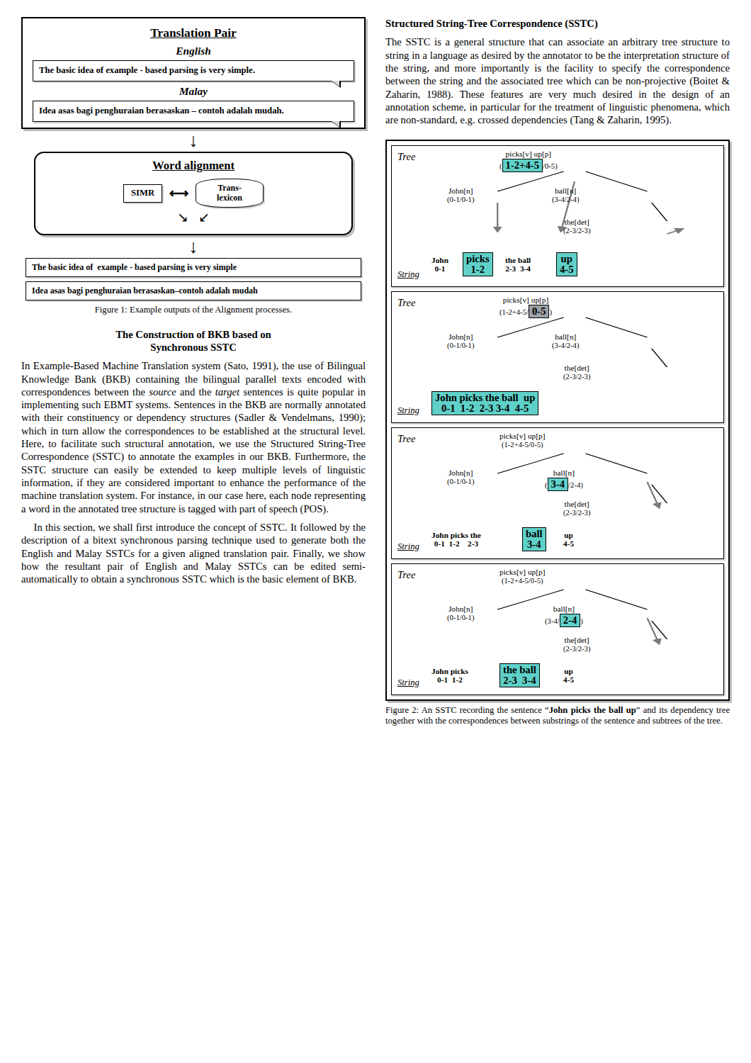Translation Pair
English
The basic idea of example - based parsing is very simple.
Malay
Idea asas bagi penghuraian berasaskan – contoh adalah mudah.
↓
Word alignment
SIMR
⟷
Trans-
lexicon
↘ ↙
↓
The basic idea of example - based parsing is very simple
Idea asas bagi penghuraian berasaskan–contoh adalah mudah
Figure 1: Example outputs of the Alignment processes.
The Construction of BKB based on
Synchronous SSTC
In Example-Based Machine Translation system (Sato, 1991), the use of Bilingual Knowledge Bank (BKB) containing the bilingual parallel texts encoded with correspondences between the source and the target sentences is quite popular in implementing such EBMT systems. Sentences in the BKB are normally annotated with their constituency or dependency structures (Sadler & Vendelmans, 1990); which in turn allow the correspondences to be established at the structural level. Here, to facilitate such structural annotation, we use the Structured String-Tree Correspondence (SSTC) to annotate the examples in our BKB. Furthermore, the SSTC structure can easily be extended to keep multiple levels of linguistic information, if they are considered important to enhance the performance of the machine translation system. For instance, in our case here, each node representing a word in the annotated tree structure is tagged with part of speech (POS).
In this section, we shall first introduce the concept of SSTC. It followed by the description of a bitext synchronous parsing technique used to generate both the English and Malay SSTCs for a given aligned translation pair. Finally, we show how the resultant pair of English and Malay SSTCs can be edited semi-automatically to obtain a synchronous SSTC which is the basic element of BKB.
Structured String-Tree Correspondence (SSTC)
The SSTC is a general structure that can associate an arbitrary tree structure to string in a language as desired by the annotator to be the interpretation structure of the string, and more importantly is the facility to specify the correspondence between the string and the associated tree which can be non-projective (Boitet & Zaharin, 1988). These features are very much desired in the design of an annotation scheme, in particular for the treatment of linguistic phenomena, which are non-standard, e.g. crossed dependencies (Tang & Zaharin, 1995).
Tree
picks[v] up[p]
(1-2+4-5/0-5)
John[n]
(0-1/0-1)
ball[n]
(3-4/2-4)
the[det]
(2-3/2-3)
String
John
0-1
picks
1-2
the ball
2-3 3-4
up
4-5
Tree
picks[v] up[p]
(1-2+4-5/0-5)
John[n]
(0-1/0-1)
ball[n]
(3-4/2-4)
the[det]
(2-3/2-3)
String
John picks the ball up
0-1 1-2 2-3 3-4 4-5
Tree
picks[v] up[p]
(1-2+4-5/0-5)
John[n]
(0-1/0-1)
ball[n]
(3-4/2-4)
the[det]
(2-3/2-3)
String
John picks the
0-1 1-2 2-3
ball
3-4
up
4-5
Tree
picks[v] up[p]
(1-2+4-5/0-5)
John[n]
(0-1/0-1)
ball[n]
(3-4/2-4)
the[det]
(2-3/2-3)
String
John picks
0-1 1-2
the ball
2-3 3-4
up
4-5
Figure 2: An SSTC recording the sentence “John picks the ball up” and its dependency tree together with the correspondences between substrings of the sentence and subtrees of the tree.